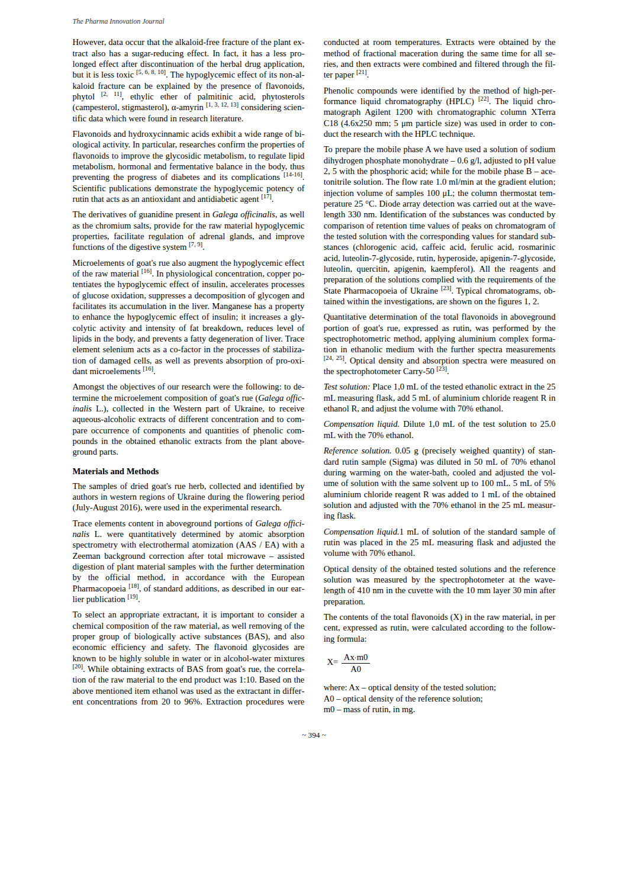The Pharma Innovation Journal
However, data occur that the alkaloid-free fracture of the plant extract also has a sugar-reducing effect. In fact, it has a less prolonged effect after discontinuation of the herbal drug application, but it is less toxic [5, 6, 8, 10]. The hypoglycemic effect of its non-alkaloid fracture can be explained by the presence of flavonoids, phytol [2, 11], ethylic ether of palmitinic acid, phytosterols (campesterol, stigmasterol), α-amyrin [1, 3, 12, 13] considering scientific data which were found in research literature.
Flavonoids and hydroxycinnamic acids exhibit a wide range of biological activity. In particular, researches confirm the properties of flavonoids to improve the glycosidic metabolism, to regulate lipid metabolism, hormonal and fermentative balance in the body, thus preventing the progress of diabetes and its complications [14-16]. Scientific publications demonstrate the hypoglycemic potency of rutin that acts as an antioxidant and antidiabetic agent [17].
The derivatives of guanidine present in Galega officinalis, as well as the chromium salts, provide for the raw material hypoglycemic properties, facilitate regulation of adrenal glands, and improve functions of the digestive system [7, 9].
Microelements of goat's rue also augment the hypoglycemic effect of the raw material [16]. In physiological concentration, copper potentiates the hypoglycemic effect of insulin, accelerates processes of glucose oxidation, suppresses a decomposition of glycogen and facilitates its accumulation in the liver. Manganese has a property to enhance the hypoglycemic effect of insulin; it increases a glycolytic activity and intensity of fat breakdown, reduces level of lipids in the body, and prevents a fatty degeneration of liver. Trace element selenium acts as a co-factor in the processes of stabilization of damaged cells, as well as prevents absorption of pro-oxidant microelements [16].
Amongst the objectives of our research were the following: to determine the microelement composition of goat's rue (Galega officinalis L.), collected in the Western part of Ukraine, to receive aqueous-alcoholic extracts of different concentration and to compare occurrence of components and quantities of phenolic compounds in the obtained ethanolic extracts from the plant above-ground parts.
Materials and Methods
The samples of dried goat's rue herb, collected and identified by authors in western regions of Ukraine during the flowering period (July-August 2016), were used in the experimental research.
Trace elements content in aboveground portions of Galega officinalis L. were quantitatively determined by atomic absorption spectrometry with electrothermal atomization (AAS / EA) with a Zeeman background correction after total microwave – assisted digestion of plant material samples with the further determination by the official method, in accordance with the European Pharmacopoeia [18], of standard additions, as described in our earlier publication [19].
To select an appropriate extractant, it is important to consider a chemical composition of the raw material, as well removing of the proper group of biologically active substances (BAS), and also economic efficiency and safety. The flavonoid glycosides are known to be highly soluble in water or in alcohol-water mixtures [20]. While obtaining extracts of BAS from goat's rue, the correlation of the raw material to the end product was 1:10. Based on the above mentioned item ethanol was used as the extractant in different concentrations from 20 to 96%. Extraction procedures were conducted at room temperatures. Extracts were obtained by the method of fractional maceration during the same time for all series, and then extracts were combined and filtered through the filter paper [21].
Phenolic compounds were identified by the method of high-performance liquid chromatography (HPLC) [22]. The liquid chromatograph Agilent 1200 with chromatographic column XTerra C18 (4.6x250 mm; 5 μm particle size) was used in order to conduct the research with the HPLC technique.
To prepare the mobile phase A we have used a solution of sodium dihydrogen phosphate monohydrate – 0.6 g/l, adjusted to pH value 2, 5 with the phosphoric acid; while for the mobile phase B – acetonitrile solution. The flow rate 1.0 ml/min at the gradient elution; injection volume of samples 100 μL; the column thermostat temperature 25 °C. Diode array detection was carried out at the wavelength 330 nm. Identification of the substances was conducted by comparison of retention time values of peaks on chromatogram of the tested solution with the corresponding values for standard substances (chlorogenic acid, caffeic acid, ferulic acid, rosmarinic acid, luteolin-7-glycoside, rutin, hyperoside, apigenin-7-glycoside, luteolin, quercitin, apigenin, kaempferol). All the reagents and preparation of the solutions complied with the requirements of the State Pharmacopoeia of Ukraine [23]. Typical chromatograms, obtained within the investigations, are shown on the figures 1, 2.
Quantitative determination of the total flavonoids in aboveground portion of goat's rue, expressed as rutin, was performed by the spectrophotometric method, applying aluminium complex formation in ethanolic medium with the further spectra measurements [24, 25]. Optical density and absorption spectra were measured on the spectrophotometer Carry-50 [23].
Test solution: Place 1,0 mL of the tested ethanolic extract in the 25 mL measuring flask, add 5 mL of aluminium chloride reagent R in ethanol R, and adjust the volume with 70% ethanol.
Compensation liquid. Dilute 1,0 mL of the test solution to 25.0 mL with the 70% ethanol.
Reference solution. 0.05 g (precisely weighed quantity) of standard rutin sample (Sigma) was diluted in 50 mL of 70% ethanol during warming on the water-bath, cooled and adjusted the volume of solution with the same solvent up to 100 mL. 5 mL of 5% aluminium chloride reagent R was added to 1 mL of the obtained solution and adjusted with the 70% ethanol in the 25 mL measuring flask.
Compensation liquid. 1 mL of solution of the standard sample of rutin was placed in the 25 mL measuring flask and adjusted the volume with 70% ethanol.
Optical density of the obtained tested solutions and the reference solution was measured by the spectrophotometer at the wavelength of 410 nm in the cuvette with the 10 mm layer 30 min after preparation.
The contents of the total flavonoids (X) in the raw material, in per cent, expressed as rutin, were calculated according to the following formula:
X= Ax·m0 A0
where: Ax – optical density of the tested solution;
A0 – optical density of the reference solution;
m0 – mass of rutin, in mg.
~ 394 ~